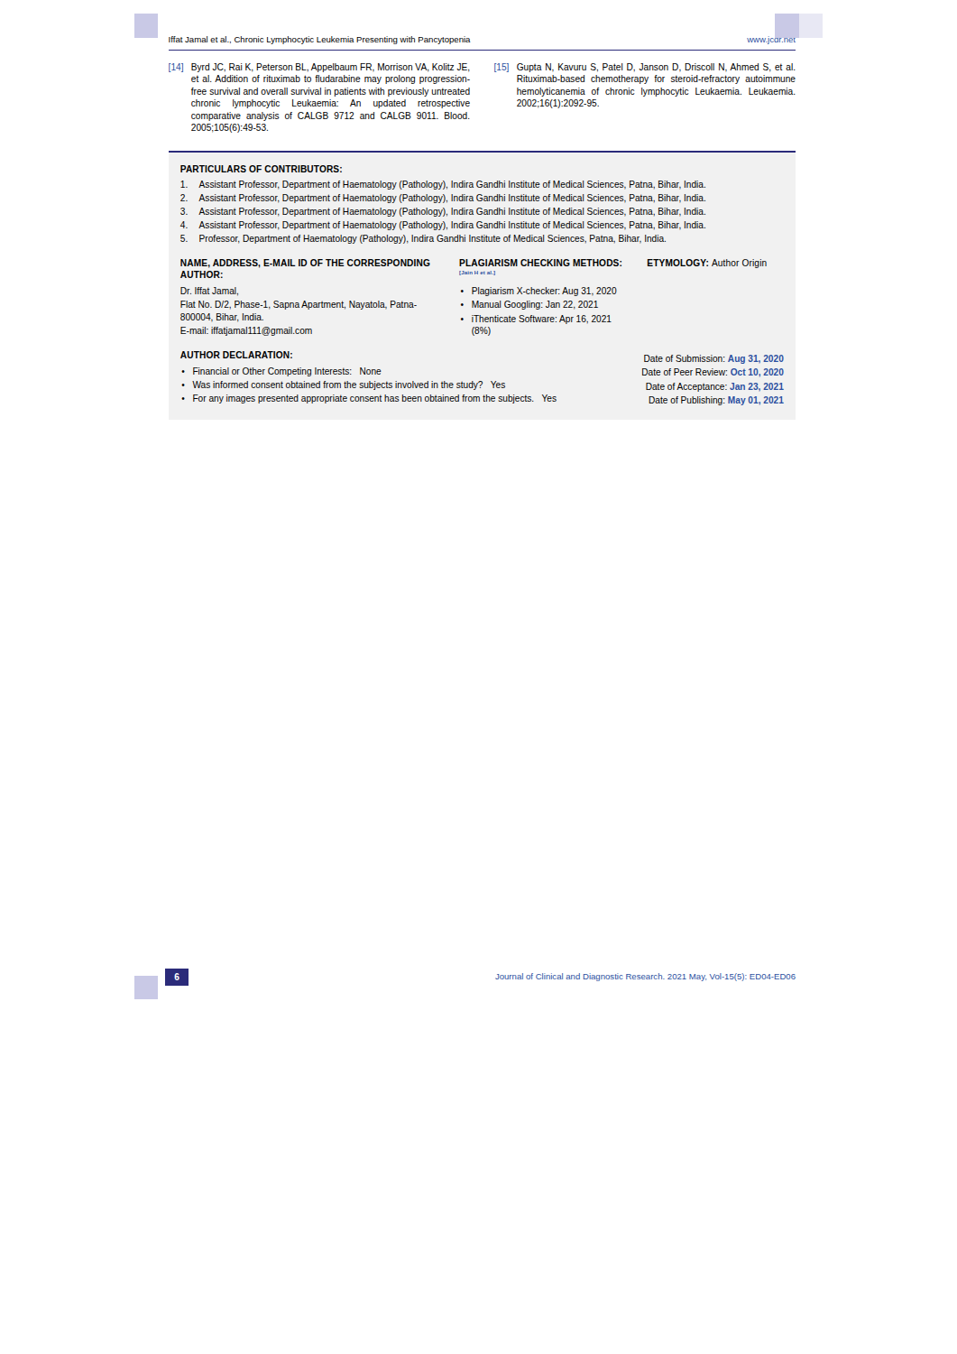Iffat Jamal et al., Chronic Lymphocytic Leukemia Presenting with Pancytopenia
www.jcdr.net
[14]
Byrd JC, Rai K, Peterson BL, Appelbaum FR, Morrison VA, Kolitz JE, et al. Addition of rituximab to fludarabine may prolong progression-free survival and overall survival in patients with previously untreated chronic lymphocytic Leukaemia: An updated retrospective comparative analysis of CALGB 9712 and CALGB 9011. Blood. 2005;105(6):49-53.
[15]
Gupta N, Kavuru S, Patel D, Janson D, Driscoll N, Ahmed S, et al. Rituximab-based chemotherapy for steroid-refractory autoimmune hemolyticanemia of chronic lymphocytic Leukaemia. Leukaemia. 2002;16(1):2092-95.
PARTICULARS OF CONTRIBUTORS:
Assistant Professor, Department of Haematology (Pathology), Indira Gandhi Institute of Medical Sciences, Patna, Bihar, India.
Assistant Professor, Department of Haematology (Pathology), Indira Gandhi Institute of Medical Sciences, Patna, Bihar, India.
Assistant Professor, Department of Haematology (Pathology), Indira Gandhi Institute of Medical Sciences, Patna, Bihar, India.
Assistant Professor, Department of Haematology (Pathology), Indira Gandhi Institute of Medical Sciences, Patna, Bihar, India.
Professor, Department of Haematology (Pathology), Indira Gandhi Institute of Medical Sciences, Patna, Bihar, India.
NAME, ADDRESS, E-MAIL ID OF THE CORRESPONDING AUTHOR:
Dr. Iffat Jamal,
Flat No. D/2, Phase-1, Sapna Apartment, Nayatola, Patna-800004, Bihar, India.
E-mail: iffatjamal111@gmail.com
PLAGIARISM CHECKING METHODS: [Jain H et al.]
Plagiarism X-checker: Aug 31, 2020
Manual Googling: Jan 22, 2021
iThenticate Software: Apr 16, 2021 (8%)
ETYMOLOGY: Author Origin
AUTHOR DECLARATION:
Financial or Other Competing Interests: None
Was informed consent obtained from the subjects involved in the study? Yes
For any images presented appropriate consent has been obtained from the subjects. Yes
Date of Submission: Aug 31, 2020
Date of Peer Review: Oct 10, 2020
Date of Acceptance: Jan 23, 2021
Date of Publishing: May 01, 2021
6
Journal of Clinical and Diagnostic Research. 2021 May, Vol-15(5): ED04-ED06